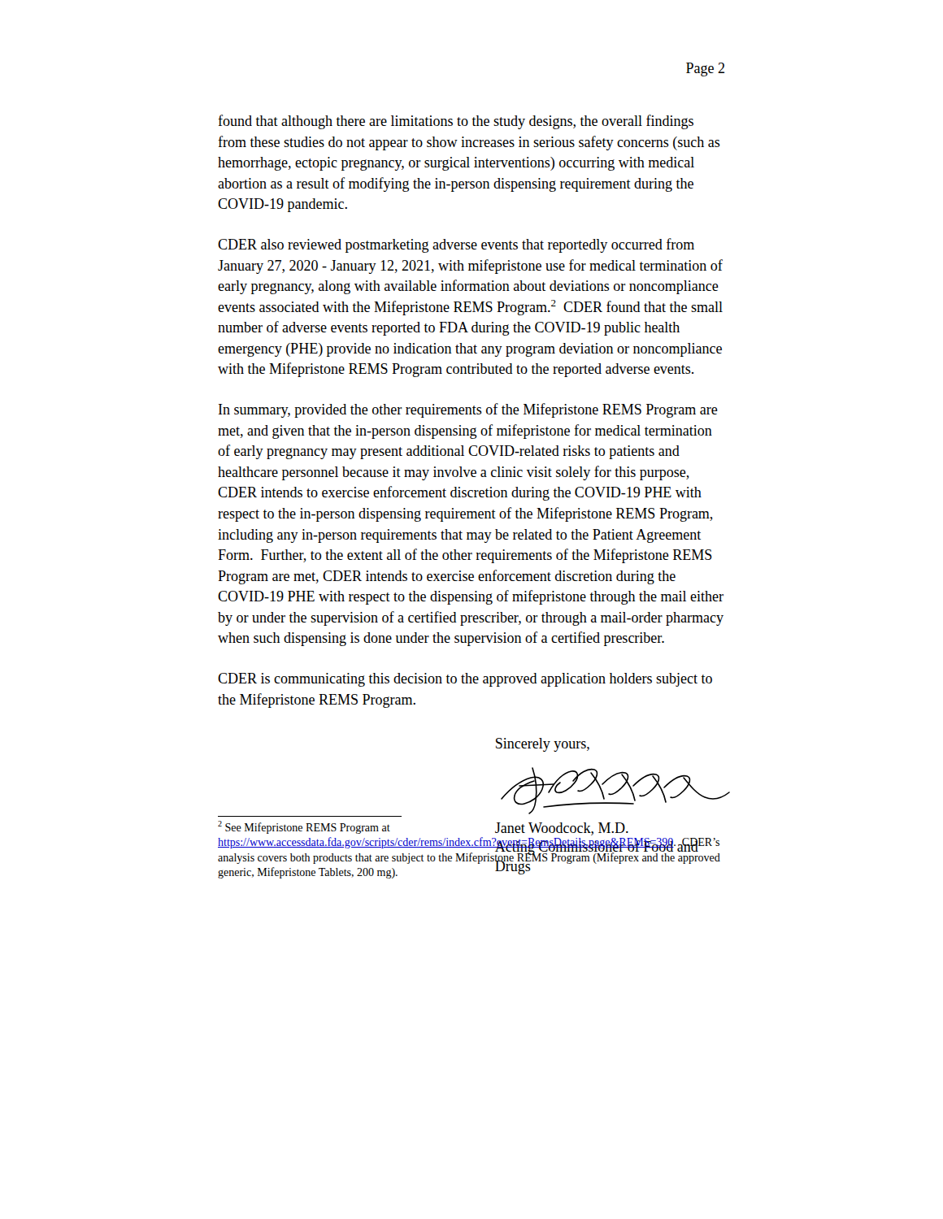Page 2
found that although there are limitations to the study designs, the overall findings from these studies do not appear to show increases in serious safety concerns (such as hemorrhage, ectopic pregnancy, or surgical interventions) occurring with medical abortion as a result of modifying the in-person dispensing requirement during the COVID-19 pandemic.
CDER also reviewed postmarketing adverse events that reportedly occurred from January 27, 2020 - January 12, 2021, with mifepristone use for medical termination of early pregnancy, along with available information about deviations or noncompliance events associated with the Mifepristone REMS Program.2 CDER found that the small number of adverse events reported to FDA during the COVID-19 public health emergency (PHE) provide no indication that any program deviation or noncompliance with the Mifepristone REMS Program contributed to the reported adverse events.
In summary, provided the other requirements of the Mifepristone REMS Program are met, and given that the in-person dispensing of mifepristone for medical termination of early pregnancy may present additional COVID-related risks to patients and healthcare personnel because it may involve a clinic visit solely for this purpose, CDER intends to exercise enforcement discretion during the COVID-19 PHE with respect to the in-person dispensing requirement of the Mifepristone REMS Program, including any in-person requirements that may be related to the Patient Agreement Form. Further, to the extent all of the other requirements of the Mifepristone REMS Program are met, CDER intends to exercise enforcement discretion during the COVID-19 PHE with respect to the dispensing of mifepristone through the mail either by or under the supervision of a certified prescriber, or through a mail-order pharmacy when such dispensing is done under the supervision of a certified prescriber.
CDER is communicating this decision to the approved application holders subject to the Mifepristone REMS Program.
Sincerely yours,
Janet Woodcock, M.D.
Acting Commissioner of Food and Drugs
2 See Mifepristone REMS Program at
https://www.accessdata.fda.gov/scripts/cder/rems/index.cfm?event=RemsDetails.page&REMS=390. CDER’s analysis covers both products that are subject to the Mifepristone REMS Program (Mifeprex and the approved generic, Mifepristone Tablets, 200 mg).